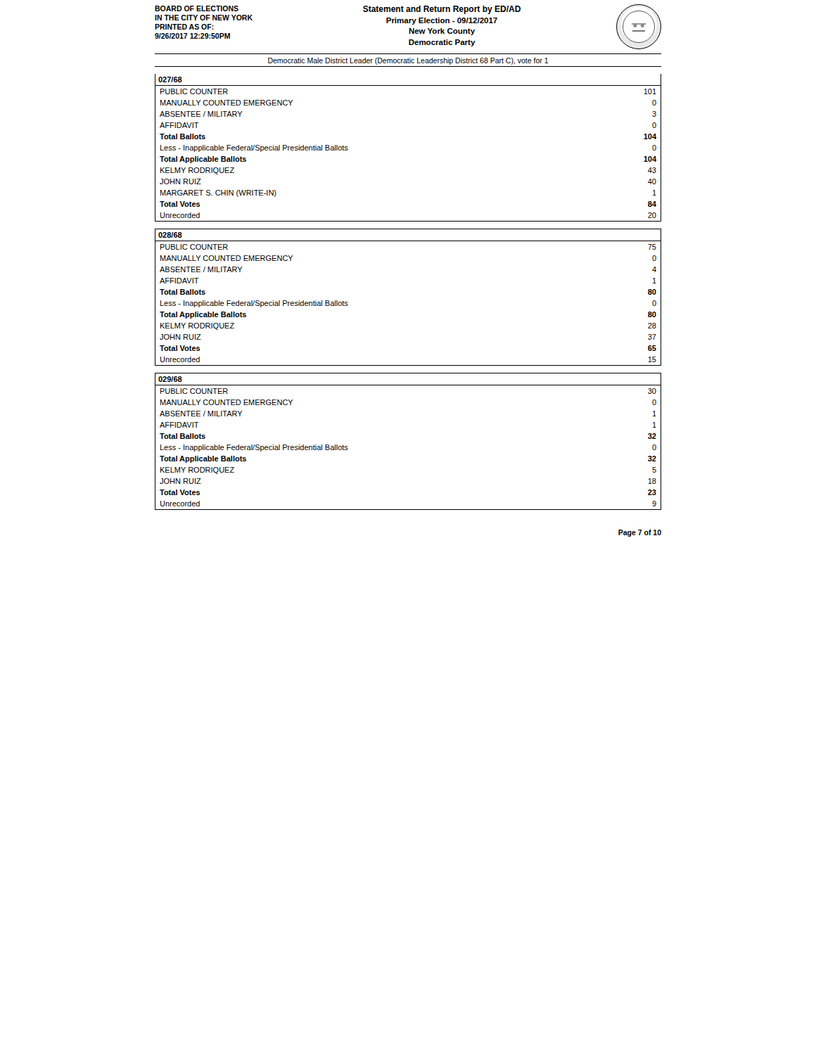BOARD OF ELECTIONS
IN THE CITY OF NEW YORK
PRINTED AS OF:
9/26/2017 12:29:50PM
Statement and Return Report by ED/AD
Primary Election - 09/12/2017
New York County
Democratic Party
Democratic Male District Leader (Democratic Leadership District 68 Part C), vote for 1
027/68
| PUBLIC COUNTER | 101 |
| MANUALLY COUNTED EMERGENCY | 0 |
| ABSENTEE / MILITARY | 3 |
| AFFIDAVIT | 0 |
| Total Ballots | 104 |
| Less - Inapplicable Federal/Special Presidential Ballots | 0 |
| Total Applicable Ballots | 104 |
| KELMY RODRIQUEZ | 43 |
| JOHN RUIZ | 40 |
| MARGARET S. CHIN (WRITE-IN) | 1 |
| Total Votes | 84 |
| Unrecorded | 20 |
028/68
| PUBLIC COUNTER | 75 |
| MANUALLY COUNTED EMERGENCY | 0 |
| ABSENTEE / MILITARY | 4 |
| AFFIDAVIT | 1 |
| Total Ballots | 80 |
| Less - Inapplicable Federal/Special Presidential Ballots | 0 |
| Total Applicable Ballots | 80 |
| KELMY RODRIQUEZ | 28 |
| JOHN RUIZ | 37 |
| Total Votes | 65 |
| Unrecorded | 15 |
029/68
| PUBLIC COUNTER | 30 |
| MANUALLY COUNTED EMERGENCY | 0 |
| ABSENTEE / MILITARY | 1 |
| AFFIDAVIT | 1 |
| Total Ballots | 32 |
| Less - Inapplicable Federal/Special Presidential Ballots | 0 |
| Total Applicable Ballots | 32 |
| KELMY RODRIQUEZ | 5 |
| JOHN RUIZ | 18 |
| Total Votes | 23 |
| Unrecorded | 9 |
Page 7 of 10